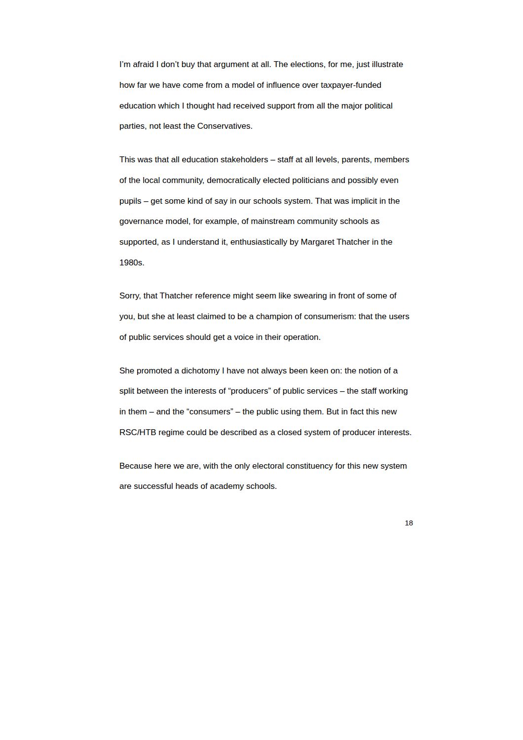I’m afraid I don’t buy that argument at all. The elections, for me, just illustrate how far we have come from a model of influence over taxpayer-funded education which I thought had received support from all the major political parties, not least the Conservatives.
This was that all education stakeholders – staff at all levels, parents, members of the local community, democratically elected politicians and possibly even pupils – get some kind of say in our schools system. That was implicit in the governance model, for example, of mainstream community schools as supported, as I understand it, enthusiastically by Margaret Thatcher in the 1980s.
Sorry, that Thatcher reference might seem like swearing in front of some of you, but she at least claimed to be a champion of consumerism: that the users of public services should get a voice in their operation.
She promoted a dichotomy I have not always been keen on: the notion of a split between the interests of “producers” of public services – the staff working in them – and the “consumers” – the public using them. But in fact this new RSC/HTB regime could be described as a closed system of producer interests.
Because here we are, with the only electoral constituency for this new system are successful heads of academy schools.
18